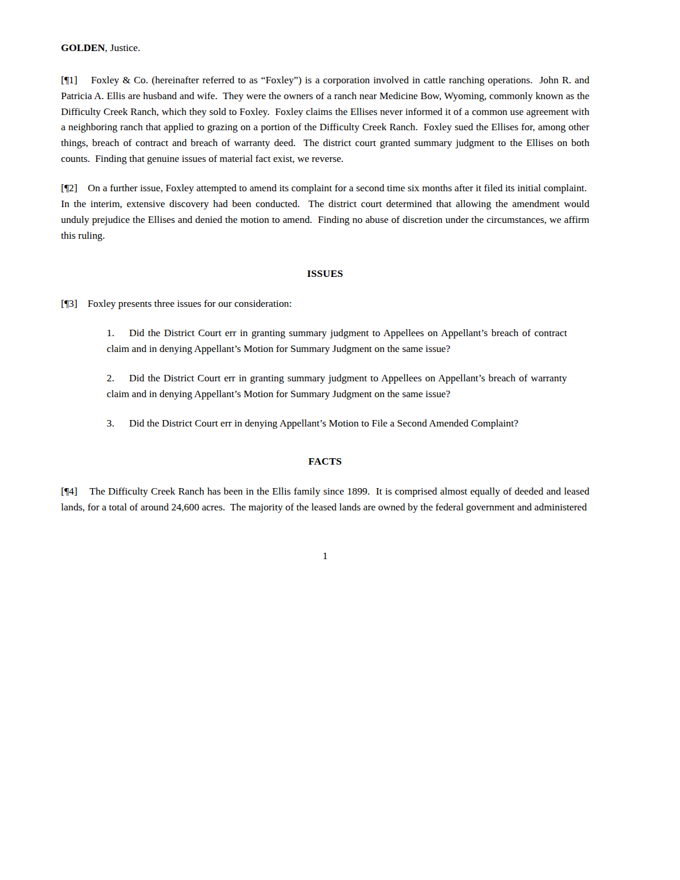GOLDEN, Justice.
[¶1] Foxley & Co. (hereinafter referred to as “Foxley”) is a corporation involved in cattle ranching operations. John R. and Patricia A. Ellis are husband and wife. They were the owners of a ranch near Medicine Bow, Wyoming, commonly known as the Difficulty Creek Ranch, which they sold to Foxley. Foxley claims the Ellises never informed it of a common use agreement with a neighboring ranch that applied to grazing on a portion of the Difficulty Creek Ranch. Foxley sued the Ellises for, among other things, breach of contract and breach of warranty deed. The district court granted summary judgment to the Ellises on both counts. Finding that genuine issues of material fact exist, we reverse.
[¶2] On a further issue, Foxley attempted to amend its complaint for a second time six months after it filed its initial complaint. In the interim, extensive discovery had been conducted. The district court determined that allowing the amendment would unduly prejudice the Ellises and denied the motion to amend. Finding no abuse of discretion under the circumstances, we affirm this ruling.
ISSUES
[¶3] Foxley presents three issues for our consideration:
1. Did the District Court err in granting summary judgment to Appellees on Appellant’s breach of contract claim and in denying Appellant’s Motion for Summary Judgment on the same issue?
2. Did the District Court err in granting summary judgment to Appellees on Appellant’s breach of warranty claim and in denying Appellant’s Motion for Summary Judgment on the same issue?
3. Did the District Court err in denying Appellant’s Motion to File a Second Amended Complaint?
FACTS
[¶4] The Difficulty Creek Ranch has been in the Ellis family since 1899. It is comprised almost equally of deeded and leased lands, for a total of around 24,600 acres. The majority of the leased lands are owned by the federal government and administered
1